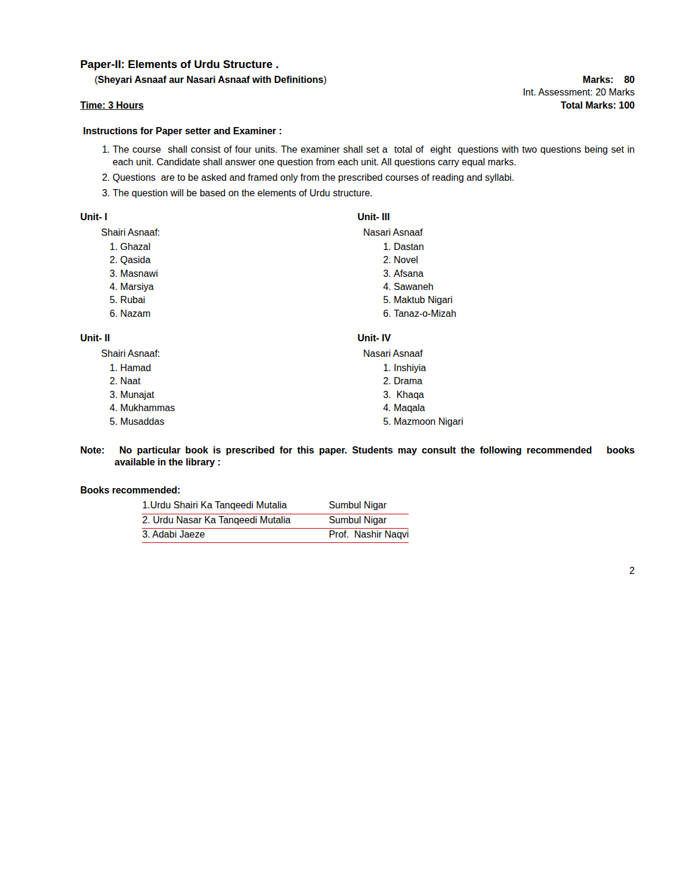Paper-II: Elements of Urdu Structure .
(Sheyari Asnaaf aur Nasari Asnaaf with Definitions)
Marks: 80
Int. Assessment: 20 Marks
Time: 3 Hours
Total Marks: 100
Instructions for Paper setter and Examiner :
The course shall consist of four units. The examiner shall set a total of eight questions with two questions being set in each unit. Candidate shall answer one question from each unit. All questions carry equal marks.
Questions are to be asked and framed only from the prescribed courses of reading and syllabi.
The question will be based on the elements of Urdu structure.
| Unit- I Shairi Asnaaf: Ghazal Qasida Masnawi Marsiya Rubai Nazam | Unit- III Nasari Asnaaf Dastan Novel Afsana Sawaneh Maktub Nigari Tanaz-o-Mizah |
| Unit- II Shairi Asnaaf: Hamad Naat Munajat Mukhammas Musaddas | Unit- IV Nasari Asnaaf Inshiyia Drama Khaqa Maqala Mazmoon Nigari |
Note: No particular book is prescribed for this paper. Students may consult the following recommended books available in the library :
Books recommended:
| 1.Urdu Shairi Ka Tanqeedi Mutalia | Sumbul Nigar |
| 2. Urdu Nasar Ka Tanqeedi Mutalia | Sumbul Nigar |
| 3. Adabi Jaeze | Prof. Nashir Naqvi |
2